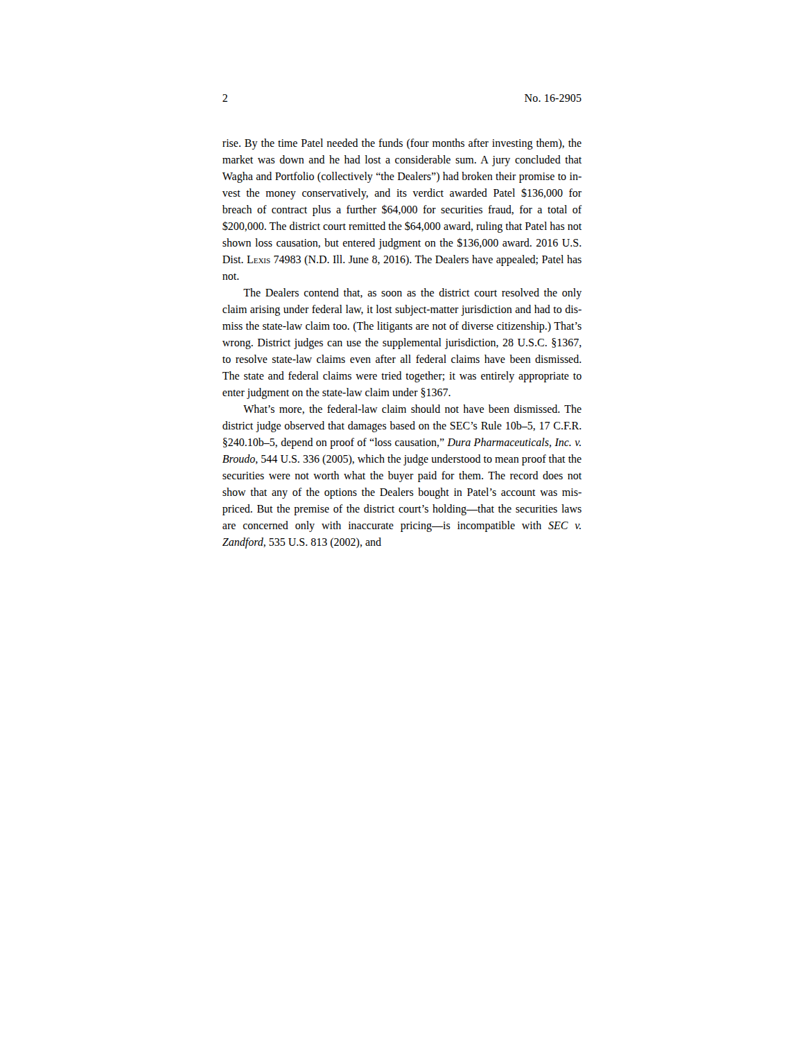2 No. 16-2905
rise. By the time Patel needed the funds (four months after investing them), the market was down and he had lost a considerable sum. A jury concluded that Wagha and Portfolio (collectively “the Dealers”) had broken their promise to invest the money conservatively, and its verdict awarded Patel $136,000 for breach of contract plus a further $64,000 for securities fraud, for a total of $200,000. The district court remitted the $64,000 award, ruling that Patel has not shown loss causation, but entered judgment on the $136,000 award. 2016 U.S. Dist. Lexis 74983 (N.D. Ill. June 8, 2016). The Dealers have appealed; Patel has not.
The Dealers contend that, as soon as the district court resolved the only claim arising under federal law, it lost subject-matter jurisdiction and had to dismiss the state-law claim too. (The litigants are not of diverse citizenship.) That’s wrong. District judges can use the supplemental jurisdiction, 28 U.S.C. §1367, to resolve state-law claims even after all federal claims have been dismissed. The state and federal claims were tried together; it was entirely appropriate to enter judgment on the state-law claim under §1367.
What’s more, the federal-law claim should not have been dismissed. The district judge observed that damages based on the SEC’s Rule 10b–5, 17 C.F.R. §240.10b–5, depend on proof of “loss causation,” Dura Pharmaceuticals, Inc. v. Broudo, 544 U.S. 336 (2005), which the judge understood to mean proof that the securities were not worth what the buyer paid for them. The record does not show that any of the options the Dealers bought in Patel’s account was mispriced. But the premise of the district court’s holding—that the securities laws are concerned only with inaccurate pricing—is incompatible with SEC v. Zandford, 535 U.S. 813 (2002), and